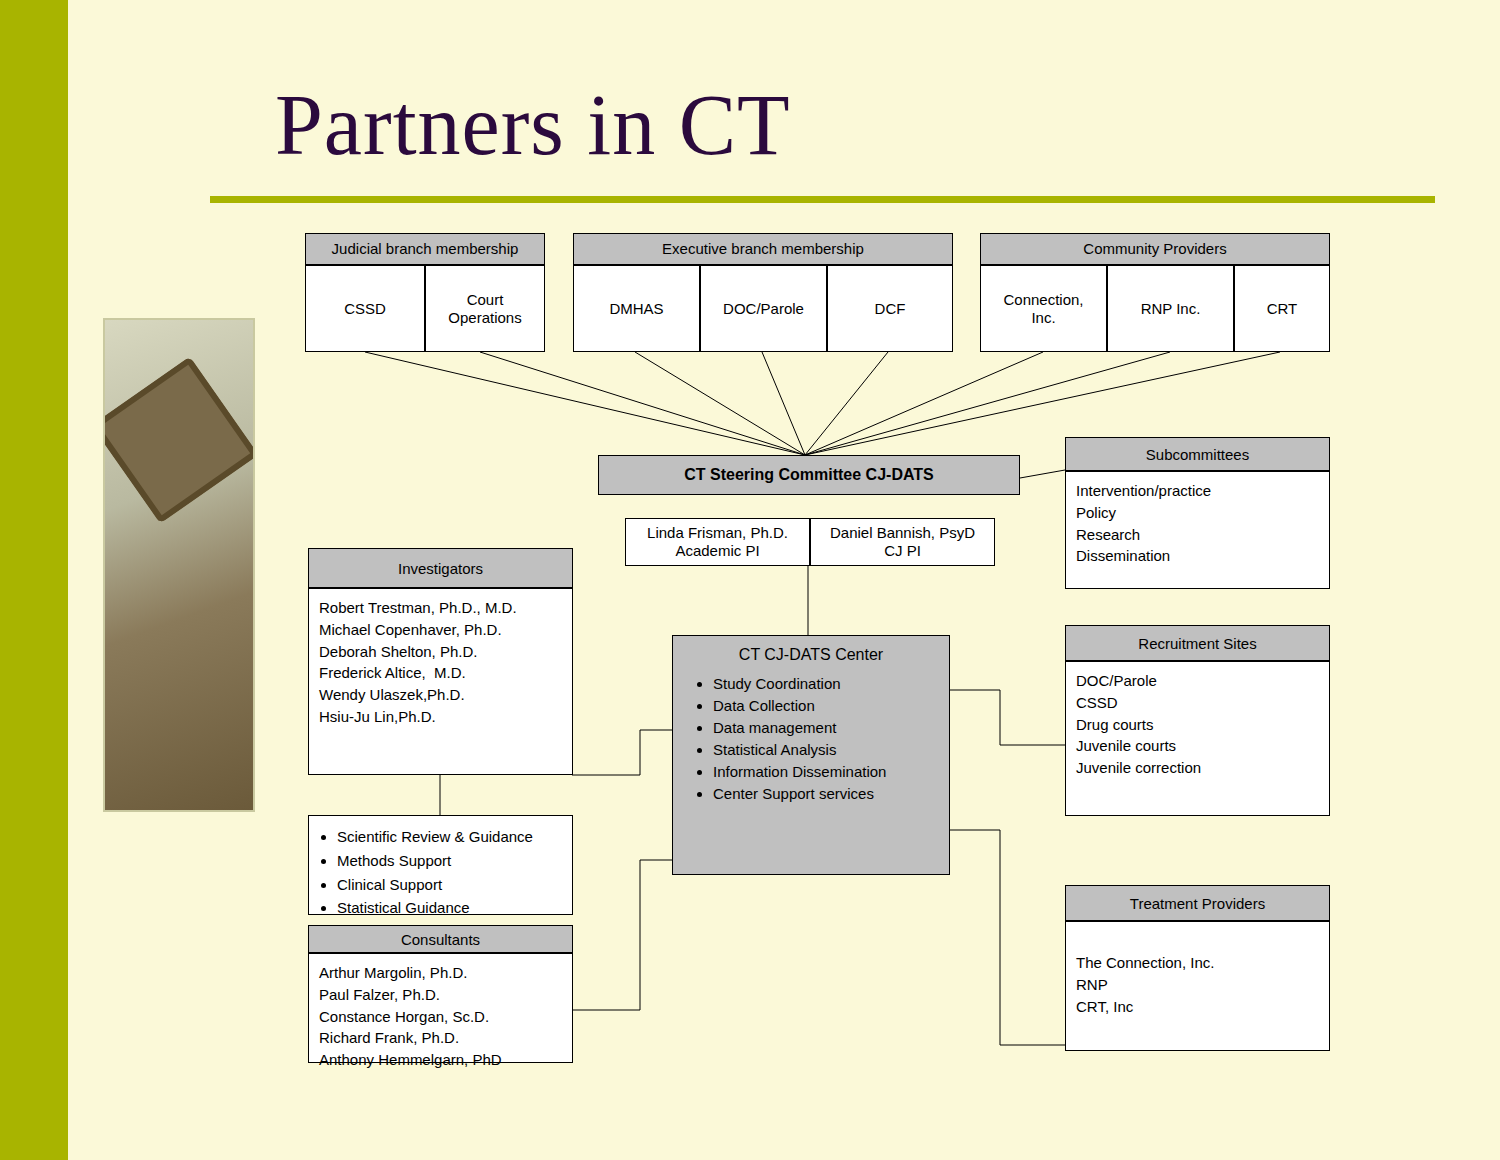Partners in CT
Judicial branch membership
CSSD
Court
Operations
Executive branch membership
DMHAS
DOC/Parole
DCF
Community Providers
Connection,
Inc.
RNP Inc.
CRT
CT Steering Committee CJ-DATS
Linda Frisman, Ph.D.
Academic PI
Daniel Bannish, PsyD
CJ PI
Subcommittees
Intervention/practice
Policy
Research
Dissemination
Investigators
Robert Trestman, Ph.D., M.D.
Michael Copenhaver, Ph.D.
Deborah Shelton, Ph.D.
Frederick Altice, M.D.
Wendy Ulaszek,Ph.D.
Hsiu-Ju Lin,Ph.D.
Scientific Review & Guidance
Methods Support
Clinical Support
Statistical Guidance
Consultants
Arthur Margolin, Ph.D.
Paul Falzer, Ph.D.
Constance Horgan, Sc.D.
Richard Frank, Ph.D.
Anthony Hemmelgarn, PhD
CT CJ-DATS Center
Study Coordination
Data Collection
Data management
Statistical Analysis
Information Dissemination
Center Support services
Recruitment Sites
DOC/Parole
CSSD
Drug courts
Juvenile courts
Juvenile correction
Treatment Providers
The Connection, Inc.
RNP
CRT, Inc